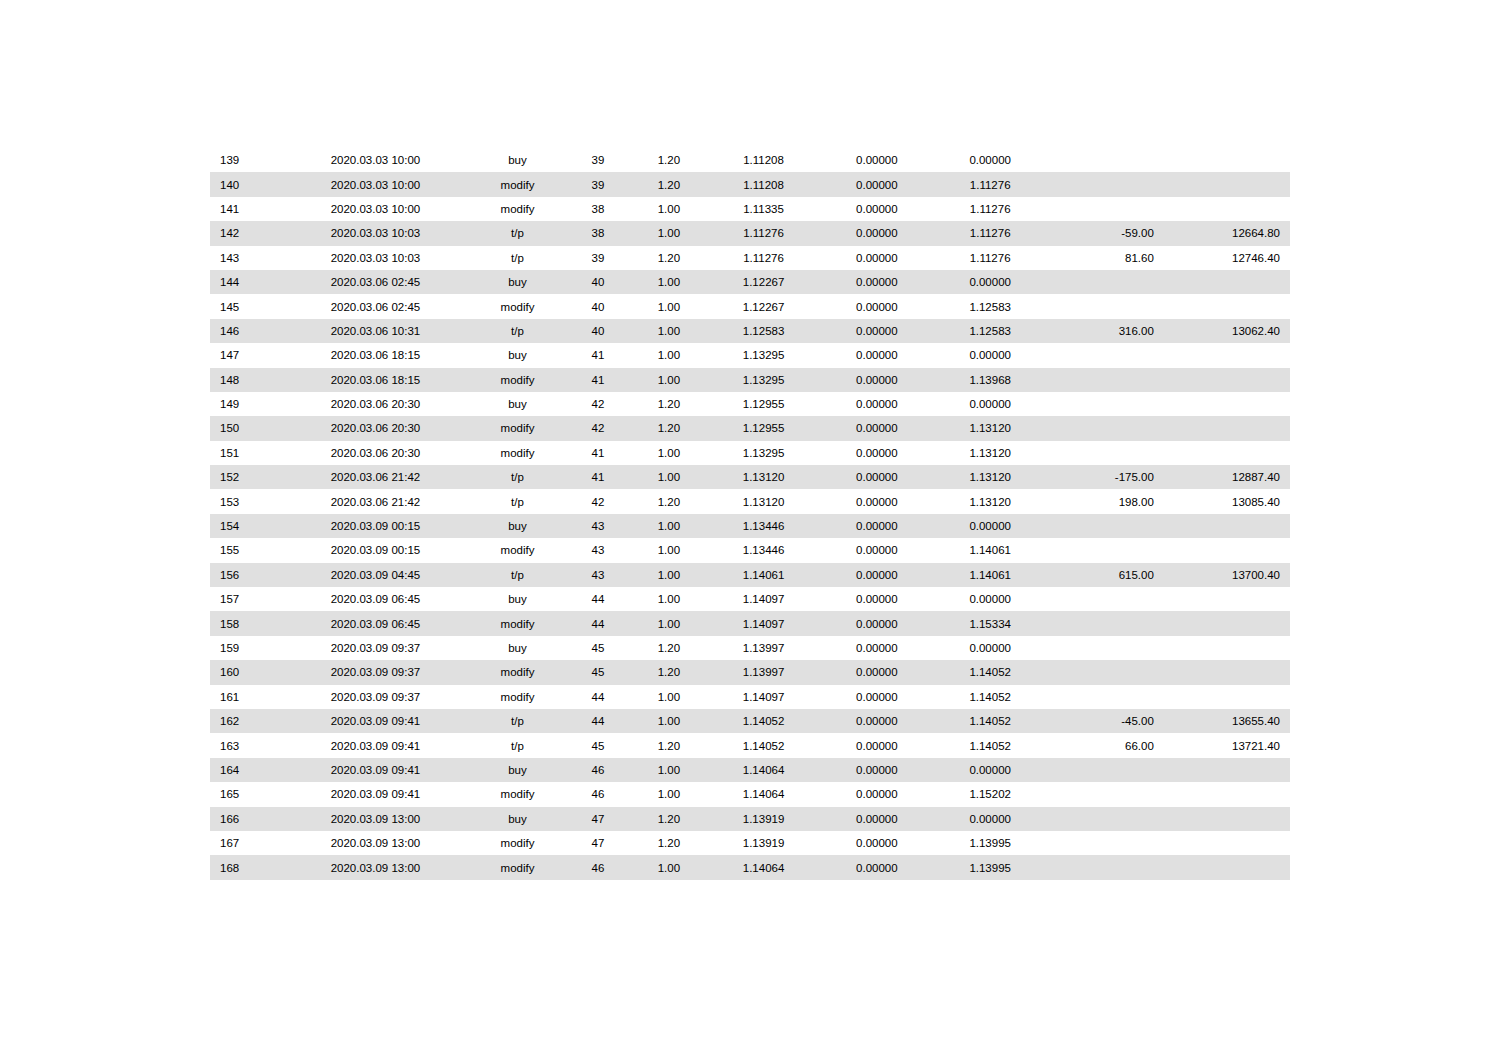| 139 | 2020.03.03 10:00 | buy | 39 | 1.20 | 1.11208 | 0.00000 | 0.00000 | | |
| 140 | 2020.03.03 10:00 | modify | 39 | 1.20 | 1.11208 | 0.00000 | 1.11276 | | |
| 141 | 2020.03.03 10:00 | modify | 38 | 1.00 | 1.11335 | 0.00000 | 1.11276 | | |
| 142 | 2020.03.03 10:03 | t/p | 38 | 1.00 | 1.11276 | 0.00000 | 1.11276 | -59.00 | 12664.80 |
| 143 | 2020.03.03 10:03 | t/p | 39 | 1.20 | 1.11276 | 0.00000 | 1.11276 | 81.60 | 12746.40 |
| 144 | 2020.03.06 02:45 | buy | 40 | 1.00 | 1.12267 | 0.00000 | 0.00000 | | |
| 145 | 2020.03.06 02:45 | modify | 40 | 1.00 | 1.12267 | 0.00000 | 1.12583 | | |
| 146 | 2020.03.06 10:31 | t/p | 40 | 1.00 | 1.12583 | 0.00000 | 1.12583 | 316.00 | 13062.40 |
| 147 | 2020.03.06 18:15 | buy | 41 | 1.00 | 1.13295 | 0.00000 | 0.00000 | | |
| 148 | 2020.03.06 18:15 | modify | 41 | 1.00 | 1.13295 | 0.00000 | 1.13968 | | |
| 149 | 2020.03.06 20:30 | buy | 42 | 1.20 | 1.12955 | 0.00000 | 0.00000 | | |
| 150 | 2020.03.06 20:30 | modify | 42 | 1.20 | 1.12955 | 0.00000 | 1.13120 | | |
| 151 | 2020.03.06 20:30 | modify | 41 | 1.00 | 1.13295 | 0.00000 | 1.13120 | | |
| 152 | 2020.03.06 21:42 | t/p | 41 | 1.00 | 1.13120 | 0.00000 | 1.13120 | -175.00 | 12887.40 |
| 153 | 2020.03.06 21:42 | t/p | 42 | 1.20 | 1.13120 | 0.00000 | 1.13120 | 198.00 | 13085.40 |
| 154 | 2020.03.09 00:15 | buy | 43 | 1.00 | 1.13446 | 0.00000 | 0.00000 | | |
| 155 | 2020.03.09 00:15 | modify | 43 | 1.00 | 1.13446 | 0.00000 | 1.14061 | | |
| 156 | 2020.03.09 04:45 | t/p | 43 | 1.00 | 1.14061 | 0.00000 | 1.14061 | 615.00 | 13700.40 |
| 157 | 2020.03.09 06:45 | buy | 44 | 1.00 | 1.14097 | 0.00000 | 0.00000 | | |
| 158 | 2020.03.09 06:45 | modify | 44 | 1.00 | 1.14097 | 0.00000 | 1.15334 | | |
| 159 | 2020.03.09 09:37 | buy | 45 | 1.20 | 1.13997 | 0.00000 | 0.00000 | | |
| 160 | 2020.03.09 09:37 | modify | 45 | 1.20 | 1.13997 | 0.00000 | 1.14052 | | |
| 161 | 2020.03.09 09:37 | modify | 44 | 1.00 | 1.14097 | 0.00000 | 1.14052 | | |
| 162 | 2020.03.09 09:41 | t/p | 44 | 1.00 | 1.14052 | 0.00000 | 1.14052 | -45.00 | 13655.40 |
| 163 | 2020.03.09 09:41 | t/p | 45 | 1.20 | 1.14052 | 0.00000 | 1.14052 | 66.00 | 13721.40 |
| 164 | 2020.03.09 09:41 | buy | 46 | 1.00 | 1.14064 | 0.00000 | 0.00000 | | |
| 165 | 2020.03.09 09:41 | modify | 46 | 1.00 | 1.14064 | 0.00000 | 1.15202 | | |
| 166 | 2020.03.09 13:00 | buy | 47 | 1.20 | 1.13919 | 0.00000 | 0.00000 | | |
| 167 | 2020.03.09 13:00 | modify | 47 | 1.20 | 1.13919 | 0.00000 | 1.13995 | | |
| 168 | 2020.03.09 13:00 | modify | 46 | 1.00 | 1.14064 | 0.00000 | 1.13995 | | |